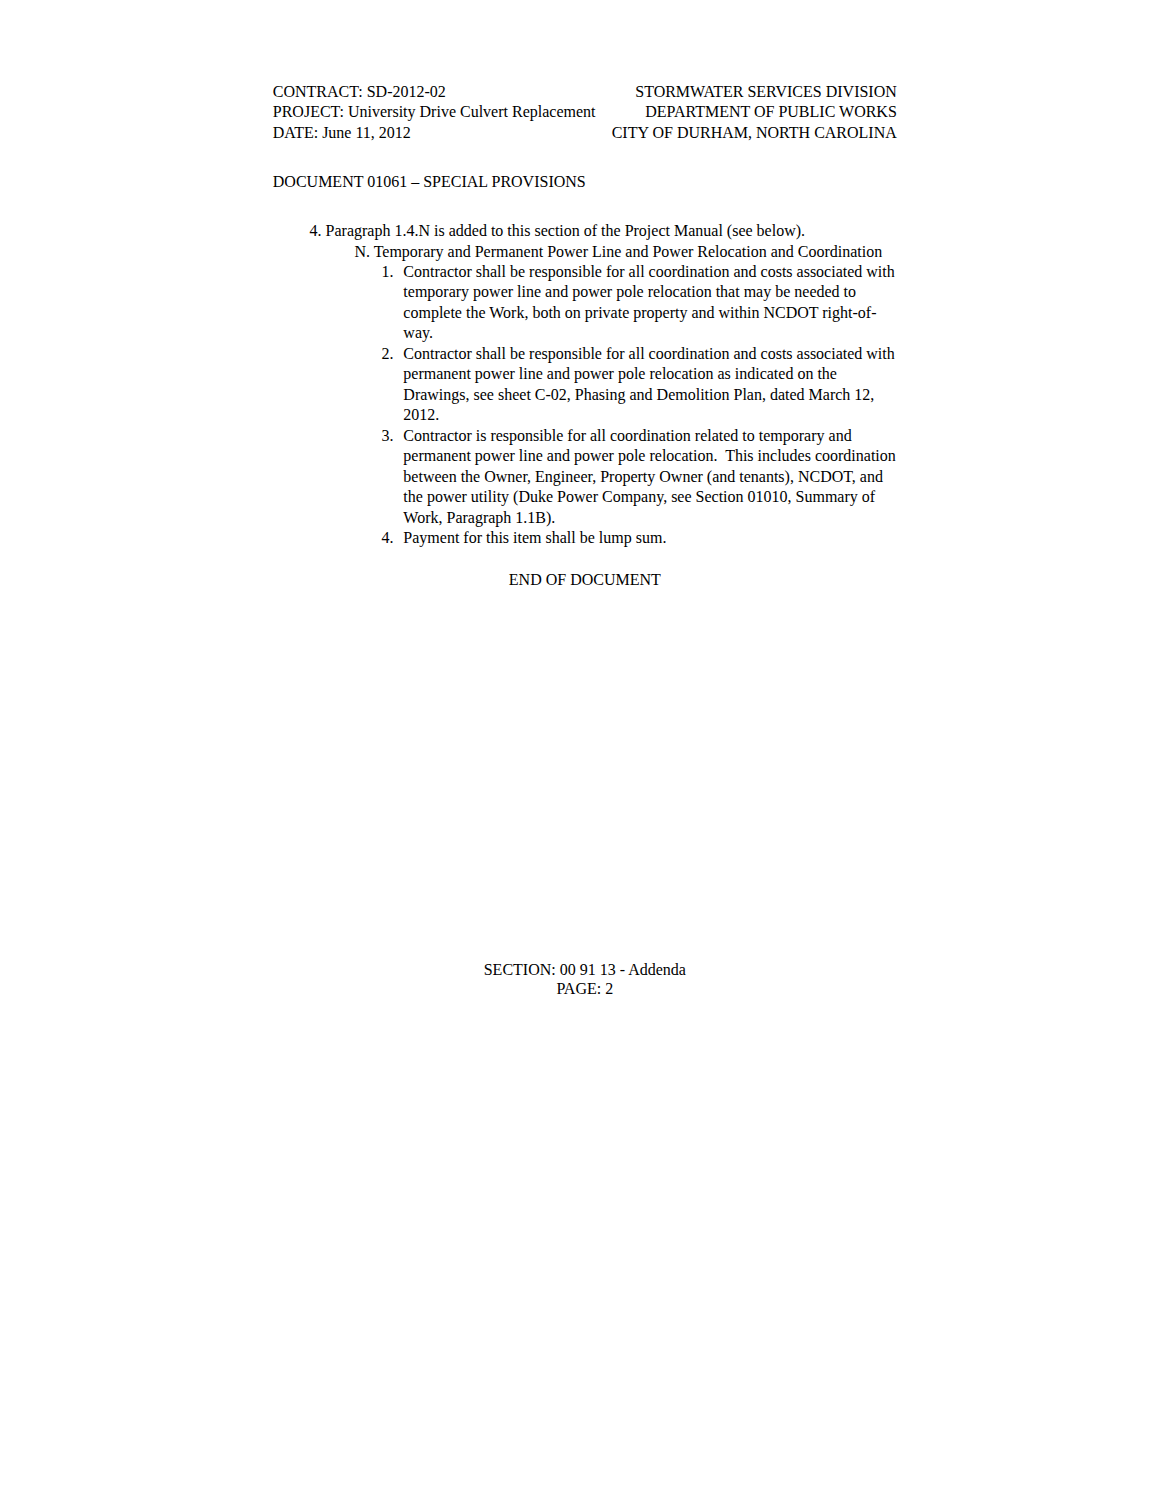CONTRACT: SD-2012-02 STORMWATER SERVICES DIVISION
PROJECT: University Drive Culvert Replacement DEPARTMENT OF PUBLIC WORKS
DATE: June 11, 2012 CITY OF DURHAM, NORTH CAROLINA
DOCUMENT 01061 – SPECIAL PROVISIONS
Paragraph 1.4.N is added to this section of the Project Manual (see below).
N. Temporary and Permanent Power Line and Power Relocation and Coordination
Contractor shall be responsible for all coordination and costs associated with temporary power line and power pole relocation that may be needed to complete the Work, both on private property and within NCDOT right-of-way.
Contractor shall be responsible for all coordination and costs associated with permanent power line and power pole relocation as indicated on the Drawings, see sheet C-02, Phasing and Demolition Plan, dated March 12, 2012.
Contractor is responsible for all coordination related to temporary and permanent power line and power pole relocation. This includes coordination between the Owner, Engineer, Property Owner (and tenants), NCDOT, and the power utility (Duke Power Company, see Section 01010, Summary of Work, Paragraph 1.1B).
Payment for this item shall be lump sum.
END OF DOCUMENT
SECTION: 00 91 13 - Addenda
PAGE: 2